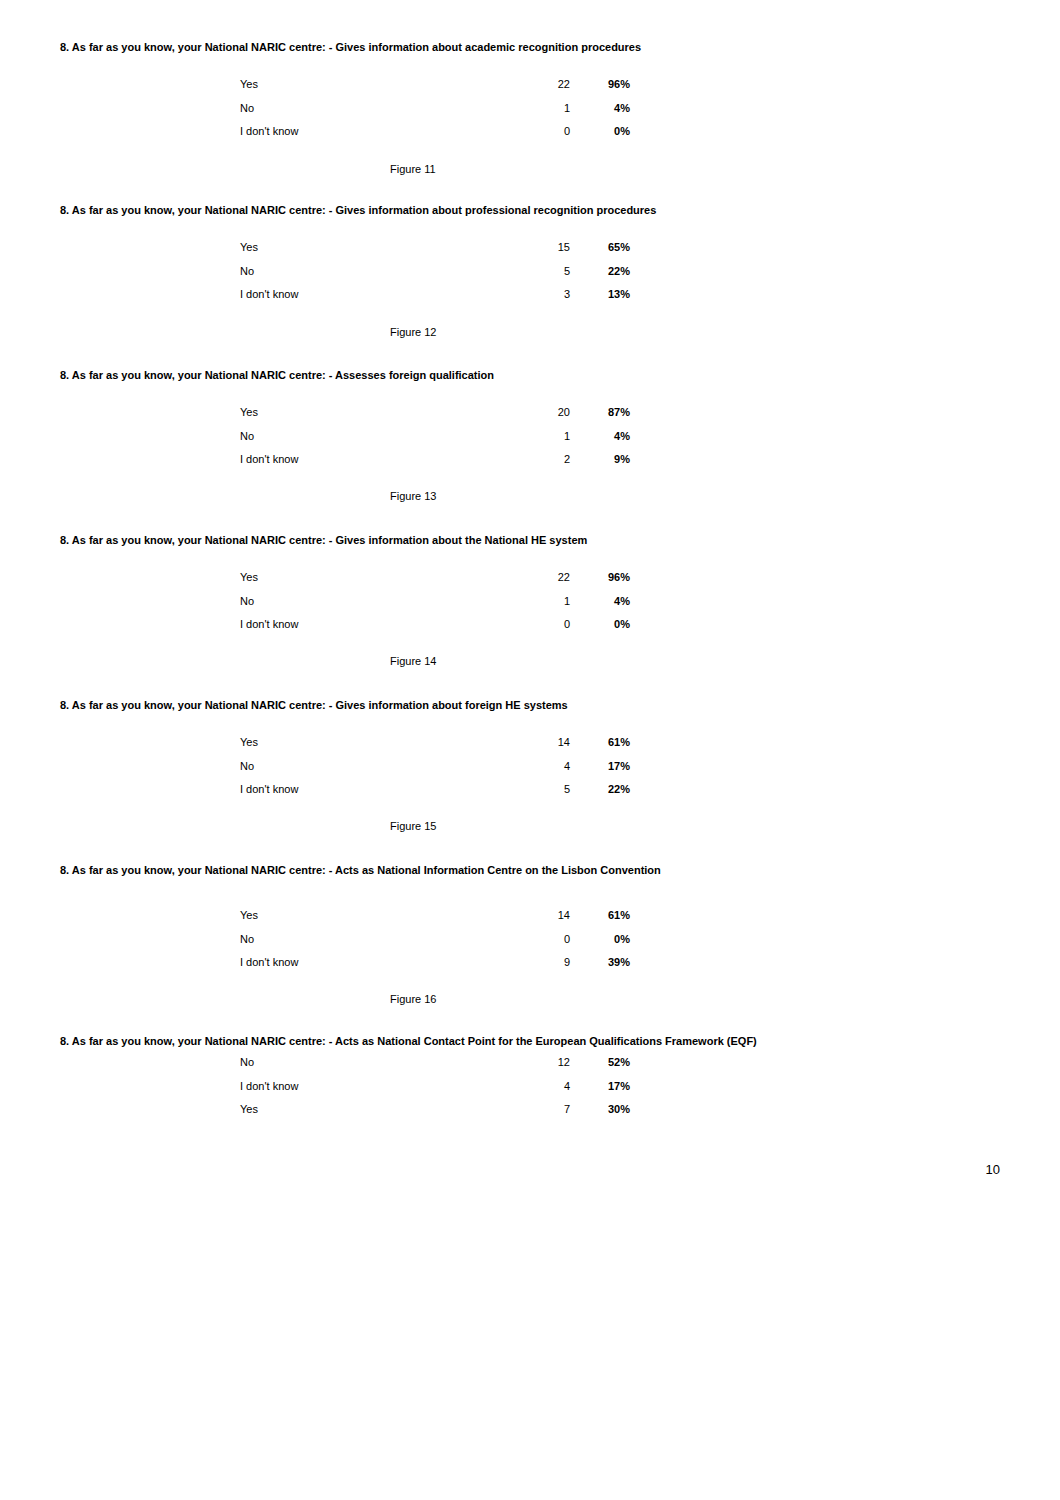8. As far as you know, your National NARIC centre: - Gives information about academic recognition procedures
| Yes | 22 | 96% |
| No | 1 | 4% |
| I don't know | 0 | 0% |
Figure 11
8. As far as you know, your National NARIC centre: - Gives information about professional recognition procedures
| Yes | 15 | 65% |
| No | 5 | 22% |
| I don't know | 3 | 13% |
Figure 12
8. As far as you know, your National NARIC centre: - Assesses foreign qualification
| Yes | 20 | 87% |
| No | 1 | 4% |
| I don't know | 2 | 9% |
Figure 13
8. As far as you know, your National NARIC centre: - Gives information about the National HE system
| Yes | 22 | 96% |
| No | 1 | 4% |
| I don't know | 0 | 0% |
Figure 14
8. As far as you know, your National NARIC centre: - Gives information about foreign HE systems
| Yes | 14 | 61% |
| No | 4 | 17% |
| I don't know | 5 | 22% |
Figure 15
8. As far as you know, your National NARIC centre: - Acts as National Information Centre on the Lisbon Convention
| Yes | 14 | 61% |
| No | 0 | 0% |
| I don't know | 9 | 39% |
Figure 16
8. As far as you know, your National NARIC centre: - Acts as National Contact Point for the European Qualifications Framework (EQF)
| No | 12 | 52% |
| I don't know | 4 | 17% |
| Yes | 7 | 30% |
10